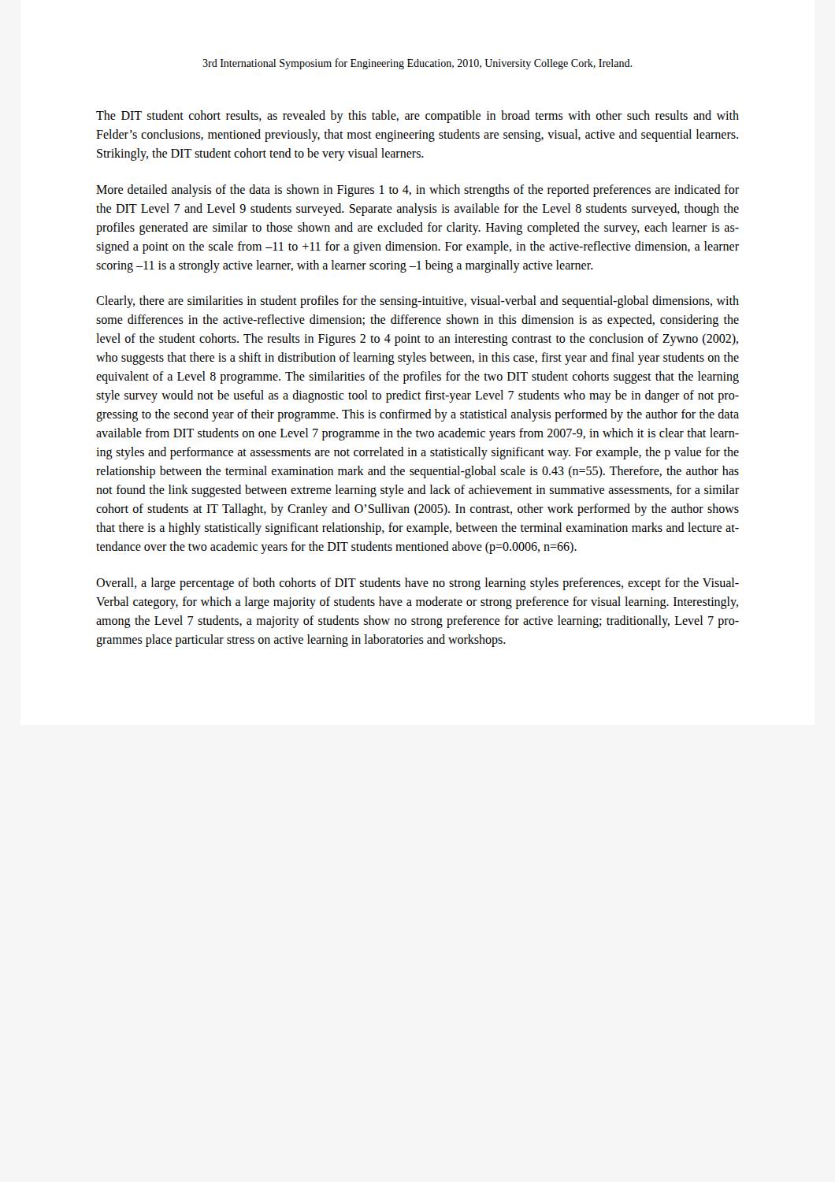3rd International Symposium for Engineering Education, 2010, University College Cork, Ireland.
The DIT student cohort results, as revealed by this table, are compatible in broad terms with other such results and with Felder’s conclusions, mentioned previously, that most engineering students are sensing, visual, active and sequential learners. Strikingly, the DIT student cohort tend to be very visual learners.
More detailed analysis of the data is shown in Figures 1 to 4, in which strengths of the reported preferences are indicated for the DIT Level 7 and Level 9 students surveyed. Separate analysis is available for the Level 8 students surveyed, though the profiles generated are similar to those shown and are excluded for clarity. Having completed the survey, each learner is assigned a point on the scale from –11 to +11 for a given dimension. For example, in the active-reflective dimension, a learner scoring –11 is a strongly active learner, with a learner scoring –1 being a marginally active learner.
Clearly, there are similarities in student profiles for the sensing-intuitive, visual-verbal and sequential-global dimensions, with some differences in the active-reflective dimension; the difference shown in this dimension is as expected, considering the level of the student cohorts. The results in Figures 2 to 4 point to an interesting contrast to the conclusion of Zywno (2002), who suggests that there is a shift in distribution of learning styles between, in this case, first year and final year students on the equivalent of a Level 8 programme. The similarities of the profiles for the two DIT student cohorts suggest that the learning style survey would not be useful as a diagnostic tool to predict first-year Level 7 students who may be in danger of not progressing to the second year of their programme. This is confirmed by a statistical analysis performed by the author for the data available from DIT students on one Level 7 programme in the two academic years from 2007-9, in which it is clear that learning styles and performance at assessments are not correlated in a statistically significant way. For example, the p value for the relationship between the terminal examination mark and the sequential-global scale is 0.43 (n=55). Therefore, the author has not found the link suggested between extreme learning style and lack of achievement in summative assessments, for a similar cohort of students at IT Tallaght, by Cranley and O’Sullivan (2005). In contrast, other work performed by the author shows that there is a highly statistically significant relationship, for example, between the terminal examination marks and lecture attendance over the two academic years for the DIT students mentioned above (p=0.0006, n=66).
Overall, a large percentage of both cohorts of DIT students have no strong learning styles preferences, except for the Visual-Verbal category, for which a large majority of students have a moderate or strong preference for visual learning. Interestingly, among the Level 7 students, a majority of students show no strong preference for active learning; traditionally, Level 7 programmes place particular stress on active learning in laboratories and workshops.